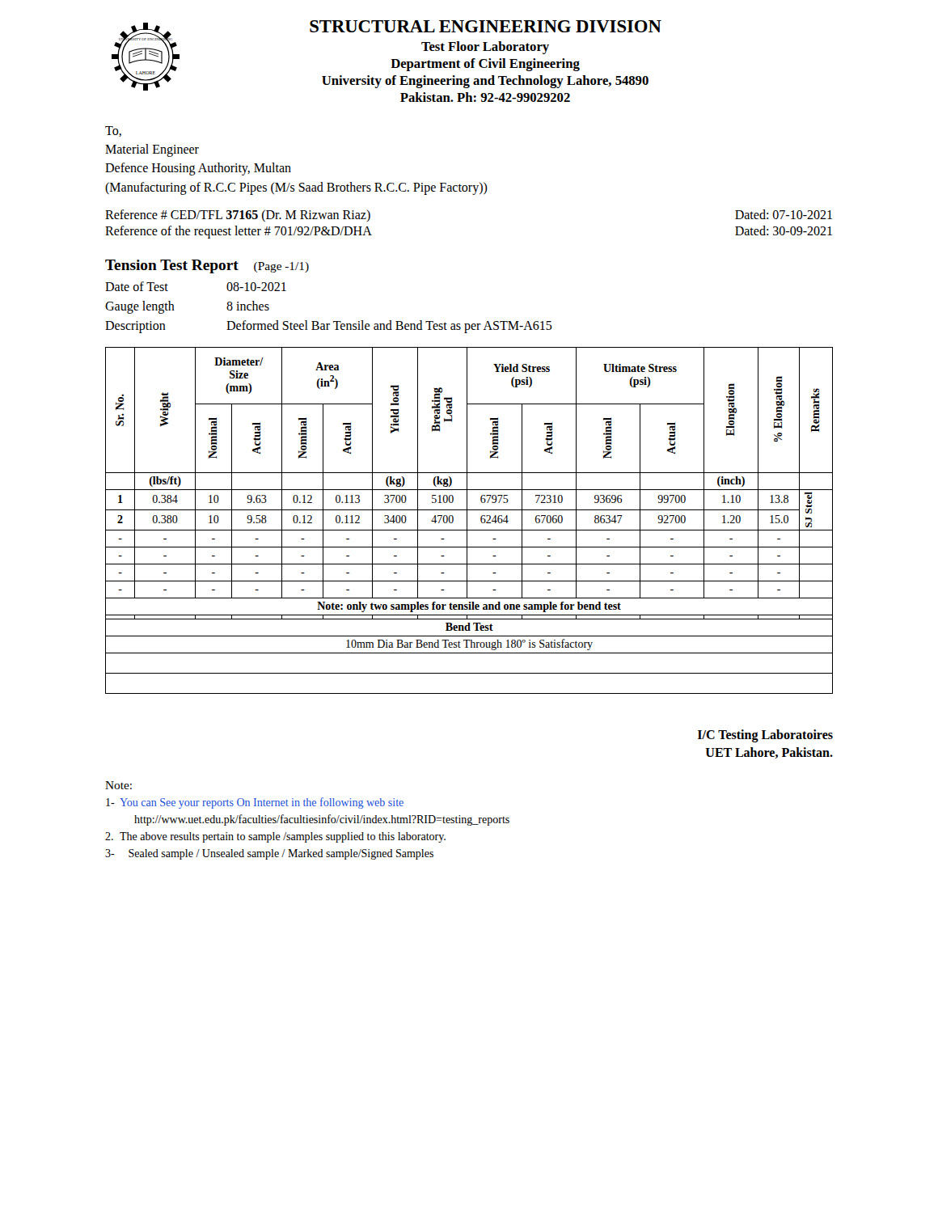LAHORE UNIVERSITY OF ENGINEERING
STRUCTURAL ENGINEERING DIVISION
Test Floor Laboratory
Department of Civil Engineering
University of Engineering and Technology Lahore, 54890
Pakistan. Ph: 92-42-99029202
To,
Material Engineer
Defence Housing Authority, Multan
(Manufacturing of R.C.C Pipes (M/s Saad Brothers R.C.C. Pipe Factory))
Reference # CED/TFL 37165 (Dr. M Rizwan Riaz)
Dated: 07-10-2021
Reference of the request letter # 701/92/P&D/DHA
Dated: 30-09-2021
Tension Test Report (Page -1/1)
Date of Test 08-10-2021
Gauge length 8 inches
Description Deformed Steel Bar Tensile and Bend Test as per ASTM-A615
| Sr. No. | Weight | Diameter/ Size (mm) | Area (in 2 ) | Yield load | Breaking Load | Yield Stress (psi) | Ultimate Stress (psi) | Elongation | % Elongation | Remarks |
| --- | --- | --- | --- | --- | --- | --- | --- | --- | --- | --- |
| Nominal | Actual | Nominal | Actual | Nominal | Actual | Nominal | Actual |
| | (lbs/ft) | | | | | (kg) | (kg) | | | | | (inch) | | |
| 1 | 0.384 | 10 | 9.63 | 0.12 | 0.113 | 3700 | 5100 | 67975 | 72310 | 93696 | 99700 | 1.10 | 13.8 | SJ Steel |
| 2 | 0.380 | 10 | 9.58 | 0.12 | 0.112 | 3400 | 4700 | 62464 | 67060 | 86347 | 92700 | 1.20 | 15.0 |
| - | - | - | - | - | - | - | - | - | - | - | - | - | - | |
| - | - | - | - | - | - | - | - | - | - | - | - | - | - | |
| - | - | - | - | - | - | - | - | - | - | - | - | - | - | |
| - | - | - | - | - | - | - | - | - | - | - | - | - | - | |
| Note: only two samples for tensile and one sample for bend test |
| Bend Test |
| 10mm Dia Bar Bend Test Through 180º is Satisfactory |
I/C Testing Laboratoires
UET Lahore, Pakistan.
Note:
1-You can See your reports On Internet in the following web site
http://www.uet.edu.pk/faculties/facultiesinfo/civil/index.html?RID=testing_reports
2. The above results pertain to sample /samples supplied to this laboratory.
3- Sealed sample / Unsealed sample / Marked sample/Signed Samples